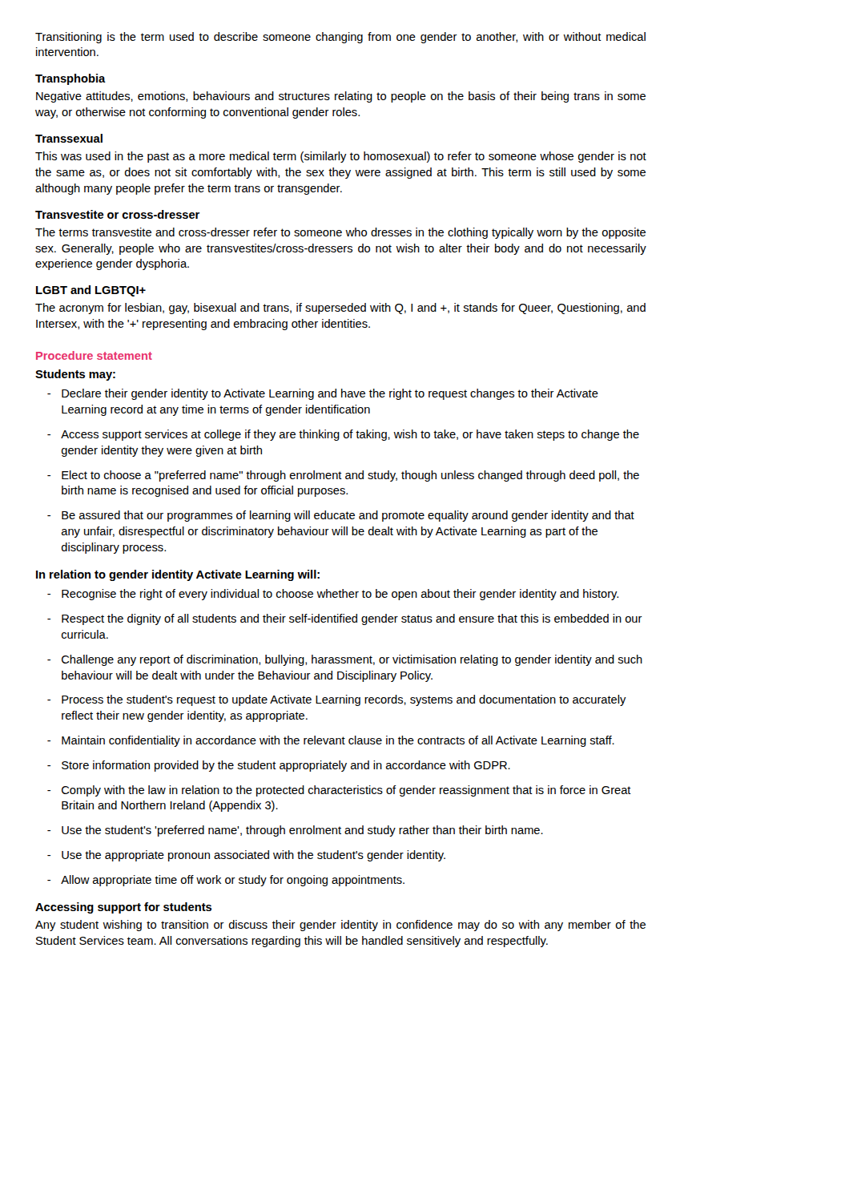Transitioning is the term used to describe someone changing from one gender to another, with or without medical intervention.
Transphobia
Negative attitudes, emotions, behaviours and structures relating to people on the basis of their being trans in some way, or otherwise not conforming to conventional gender roles.
Transsexual
This was used in the past as a more medical term (similarly to homosexual) to refer to someone whose gender is not the same as, or does not sit comfortably with, the sex they were assigned at birth. This term is still used by some although many people prefer the term trans or transgender.
Transvestite or cross-dresser
The terms transvestite and cross-dresser refer to someone who dresses in the clothing typically worn by the opposite sex. Generally, people who are transvestites/cross-dressers do not wish to alter their body and do not necessarily experience gender dysphoria.
LGBT and LGBTQI+
The acronym for lesbian, gay, bisexual and trans, if superseded with Q, I and +, it stands for Queer, Questioning, and Intersex, with the '+' representing and embracing other identities.
Procedure statement
Students may:
Declare their gender identity to Activate Learning and have the right to request changes to their Activate Learning record at any time in terms of gender identification
Access support services at college if they are thinking of taking, wish to take, or have taken steps to change the gender identity they were given at birth
Elect to choose a "preferred name" through enrolment and study, though unless changed through deed poll, the birth name is recognised and used for official purposes.
Be assured that our programmes of learning will educate and promote equality around gender identity and that any unfair, disrespectful or discriminatory behaviour will be dealt with by Activate Learning as part of the disciplinary process.
In relation to gender identity Activate Learning will:
Recognise the right of every individual to choose whether to be open about their gender identity and history.
Respect the dignity of all students and their self-identified gender status and ensure that this is embedded in our curricula.
Challenge any report of discrimination, bullying, harassment, or victimisation relating to gender identity and such behaviour will be dealt with under the Behaviour and Disciplinary Policy.
Process the student's request to update Activate Learning records, systems and documentation to accurately reflect their new gender identity, as appropriate.
Maintain confidentiality in accordance with the relevant clause in the contracts of all Activate Learning staff.
Store information provided by the student appropriately and in accordance with GDPR.
Comply with the law in relation to the protected characteristics of gender reassignment that is in force in Great Britain and Northern Ireland (Appendix 3).
Use the student's 'preferred name', through enrolment and study rather than their birth name.
Use the appropriate pronoun associated with the student's gender identity.
Allow appropriate time off work or study for ongoing appointments.
Accessing support for students
Any student wishing to transition or discuss their gender identity in confidence may do so with any member of the Student Services team. All conversations regarding this will be handled sensitively and respectfully.